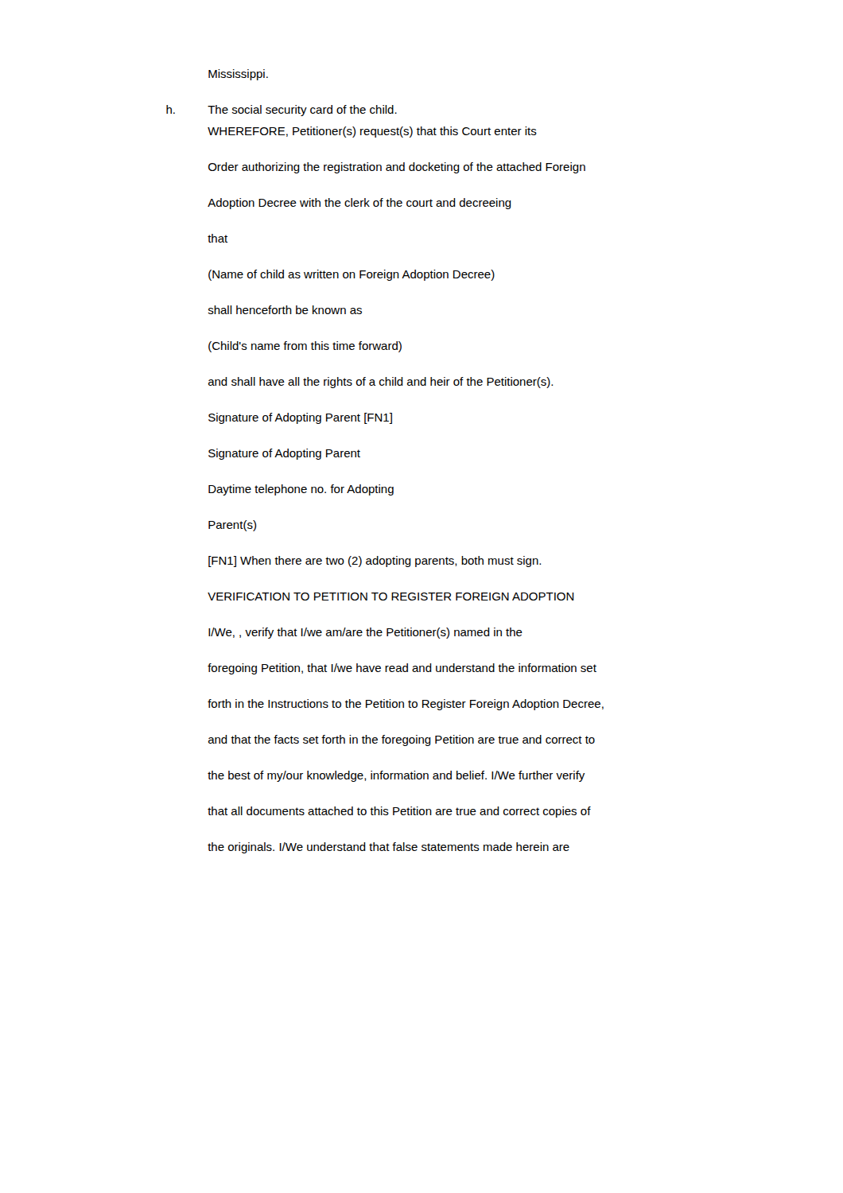Mississippi.
h.
The social security card of the child.
WHEREFORE, Petitioner(s) request(s) that this Court enter its
Order authorizing the registration and docketing of the attached Foreign
Adoption Decree with the clerk of the court and decreeing
that
(Name of child as written on Foreign Adoption Decree)
shall henceforth be known as
(Child's name from this time forward)
and shall have all the rights of a child and heir of the Petitioner(s).
Signature of Adopting Parent [FN1]
Signature of Adopting Parent
Daytime telephone no. for Adopting
Parent(s)
[FN1] When there are two (2) adopting parents, both must sign.
VERIFICATION TO PETITION TO REGISTER FOREIGN ADOPTION
I/We, , verify that I/we am/are the Petitioner(s) named in the
foregoing Petition, that I/we have read and understand the information set
forth in the Instructions to the Petition to Register Foreign Adoption Decree,
and that the facts set forth in the foregoing Petition are true and correct to
the best of my/our knowledge, information and belief. I/We further verify
that all documents attached to this Petition are true and correct copies of
the originals. I/We understand that false statements made herein are